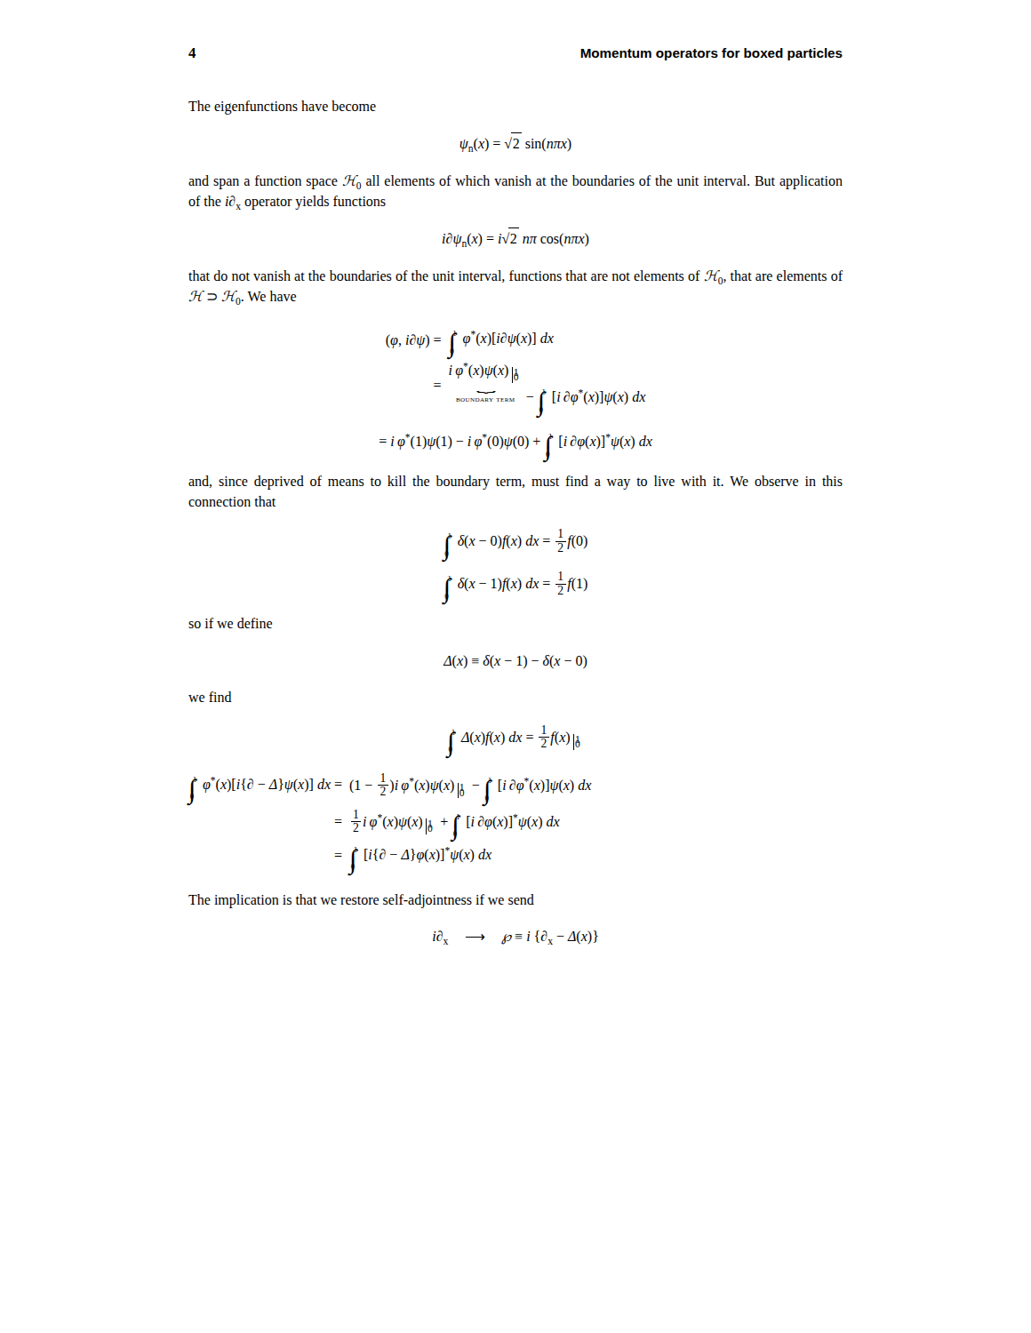4 Momentum operators for boxed particles
The eigenfunctions have become
ψn(x) = √2 sin(nπx)
and span a function space ℋ0 all elements of which vanish at the boundaries of the unit interval. But application of the i∂x operator yields functions
i∂ψn(x) = i√2 nπ cos(nπx)
that do not vanish at the boundaries of the unit interval, functions that are not elements of ℋ0, that are elements of ℋ ⊃ ℋ0. We have
(φ, i∂ψ) =
∫10 φ*(x)[i∂ψ(x)] dx
=
i φ*(x)ψ(x) 10 ⏟ boundary term − ∫10 [i ∂φ*(x)]ψ(x) dx
= i φ*(1)ψ(1) − i φ*(0)ψ(0) + ∫10 [i ∂φ(x)]*ψ(x) dx
and, since deprived of means to kill the boundary term, must find a way to live with it. We observe in this connection that
∫10 δ(x − 0)f(x) dx = 12 f(0)
∫10 δ(x − 1)f(x) dx = 12 f(1)
so if we define
Δ(x) ≡ δ(x − 1) − δ(x − 0)
we find
∫10 Δ(x)f(x) dx = 12 f(x) 10
∫10 φ*(x)[i{∂ − Δ}ψ(x)] dx =
(1 − 12)i φ*(x)ψ(x) 10 − ∫10 [i ∂φ*(x)]ψ(x) dx
=
12 i φ*(x)ψ(x) 10 + ∫10 [i ∂φ(x)]*ψ(x) dx
=
∫10 [i{∂ − Δ}φ(x)]*ψ(x) dx
The implication is that we restore self-adjointness if we send
i∂x ⟶ ℘ ≡ i {∂x − Δ(x)}